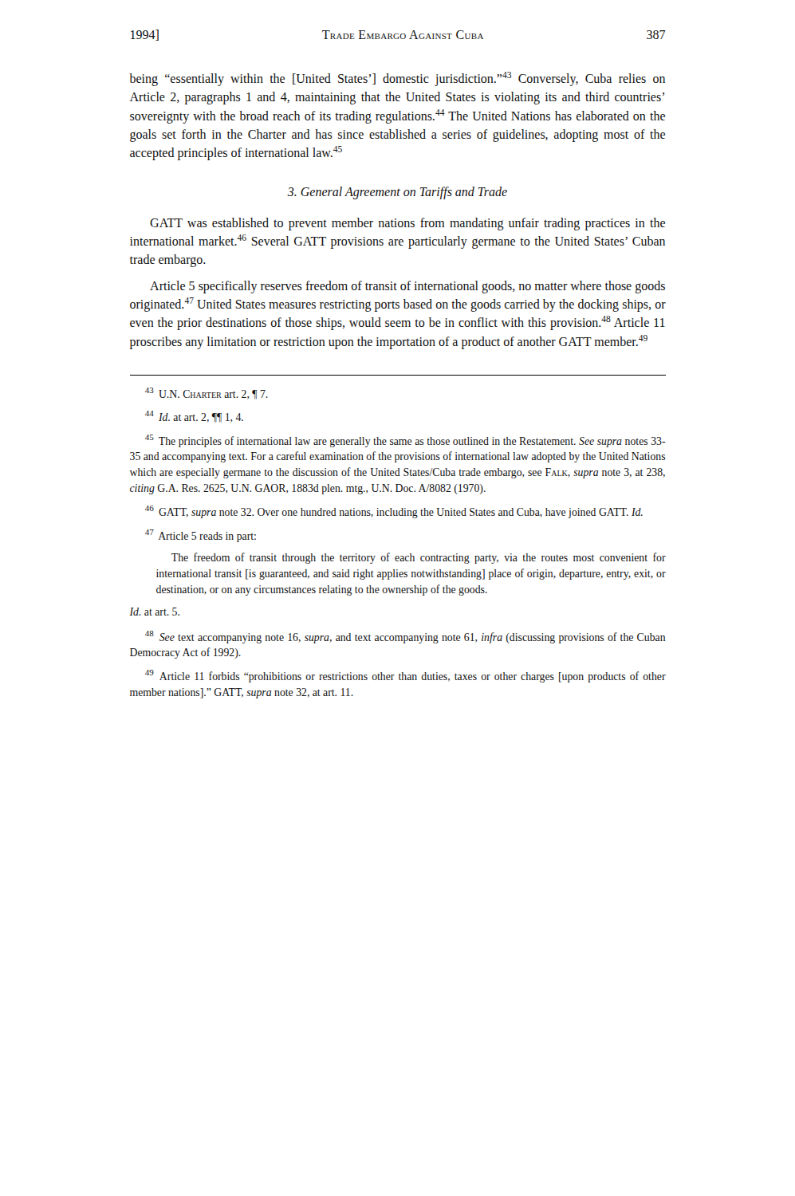1994] Trade Embargo Against Cuba 387
being “essentially within the [United States’] domestic jurisdiction.”43 Conversely, Cuba relies on Article 2, paragraphs 1 and 4, maintaining that the United States is violating its and third countries’ sovereignty with the broad reach of its trading regulations.44 The United Nations has elaborated on the goals set forth in the Charter and has since established a series of guidelines, adopting most of the accepted principles of international law.45
3. General Agreement on Tariffs and Trade
GATT was established to prevent member nations from mandating unfair trading practices in the international market.46 Several GATT provisions are particularly germane to the United States’ Cuban trade embargo.
Article 5 specifically reserves freedom of transit of international goods, no matter where those goods originated.47 United States measures restricting ports based on the goods carried by the docking ships, or even the prior destinations of those ships, would seem to be in conflict with this provision.48 Article 11 proscribes any limitation or restriction upon the importation of a product of another GATT member.49
43 U.N. Charter art. 2, ¶ 7.
44 Id. at art. 2, ¶¶ 1, 4.
45 The principles of international law are generally the same as those outlined in the Restatement. See supra notes 33-35 and accompanying text. For a careful examination of the provisions of international law adopted by the United Nations which are especially germane to the discussion of the United States/Cuba trade embargo, see Falk, supra note 3, at 238, citing G.A. Res. 2625, U.N. GAOR, 1883d plen. mtg., U.N. Doc. A/8082 (1970).
46 GATT, supra note 32. Over one hundred nations, including the United States and Cuba, have joined GATT. Id.
47 Article 5 reads in part:
The freedom of transit through the territory of each contracting party, via the routes most convenient for international transit [is guaranteed, and said right applies notwithstanding] place of origin, departure, entry, exit, or destination, or on any circumstances relating to the ownership of the goods.
Id. at art. 5.
48 See text accompanying note 16, supra, and text accompanying note 61, infra (discussing provisions of the Cuban Democracy Act of 1992).
49 Article 11 forbids “prohibitions or restrictions other than duties, taxes or other charges [upon products of other member nations].” GATT, supra note 32, at art. 11.